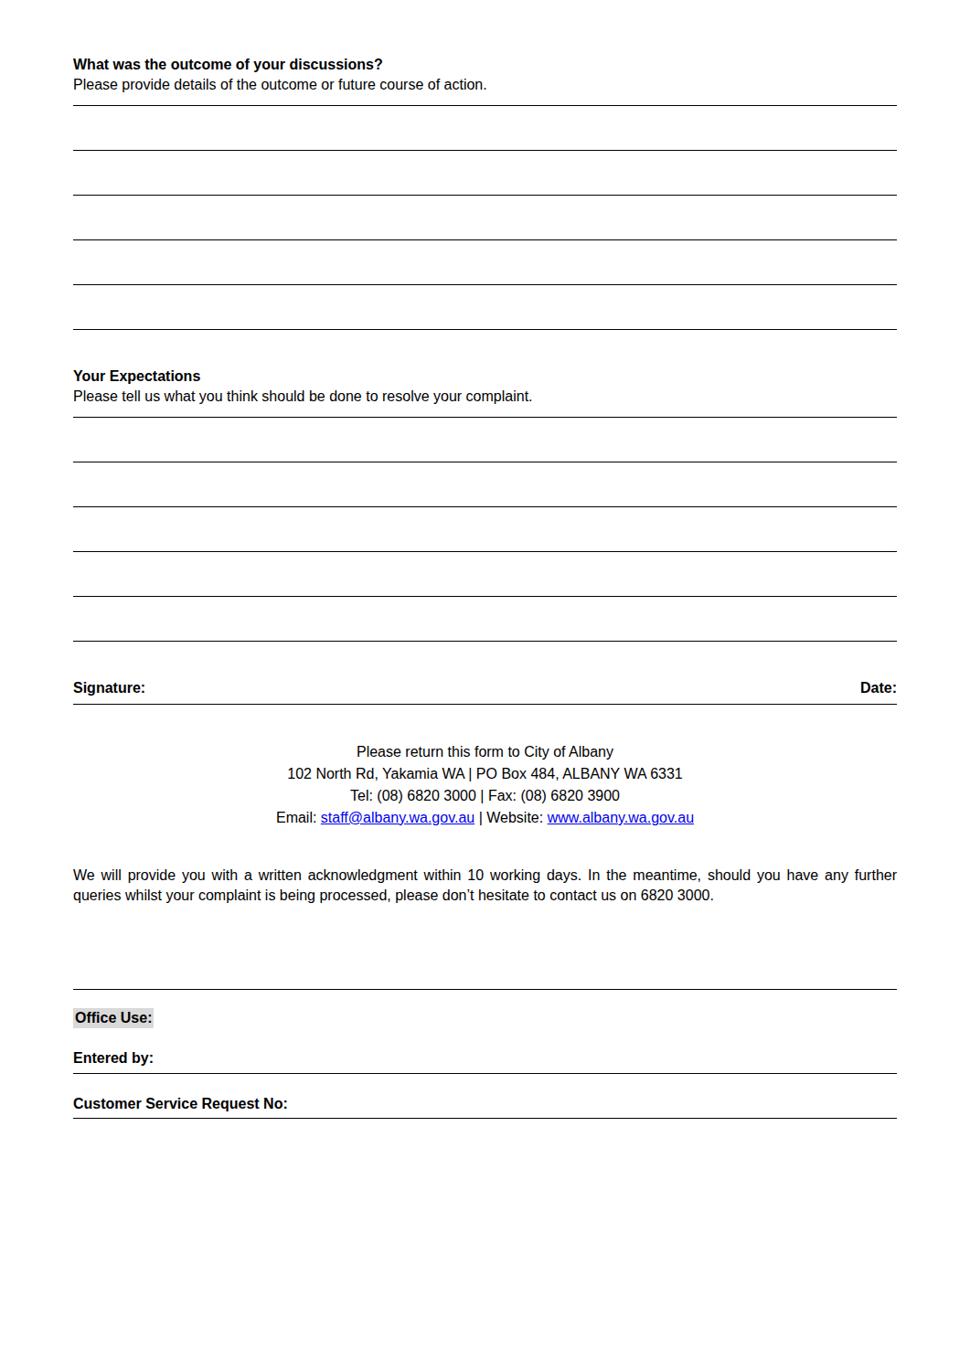What was the outcome of your discussions?
Please provide details of the outcome or future course of action.
Your Expectations
Please tell us what you think should be done to resolve your complaint.
Signature: Date:
Please return this form to City of Albany
102 North Rd, Yakamia WA | PO Box 484, ALBANY WA 6331
Tel: (08) 6820 3000 | Fax: (08) 6820 3900
Email: staff@albany.wa.gov.au | Website: www.albany.wa.gov.au
We will provide you with a written acknowledgment within 10 working days. In the meantime, should you have any further queries whilst your complaint is being processed, please don’t hesitate to contact us on 6820 3000.
Office Use:
Entered by:
Customer Service Request No: